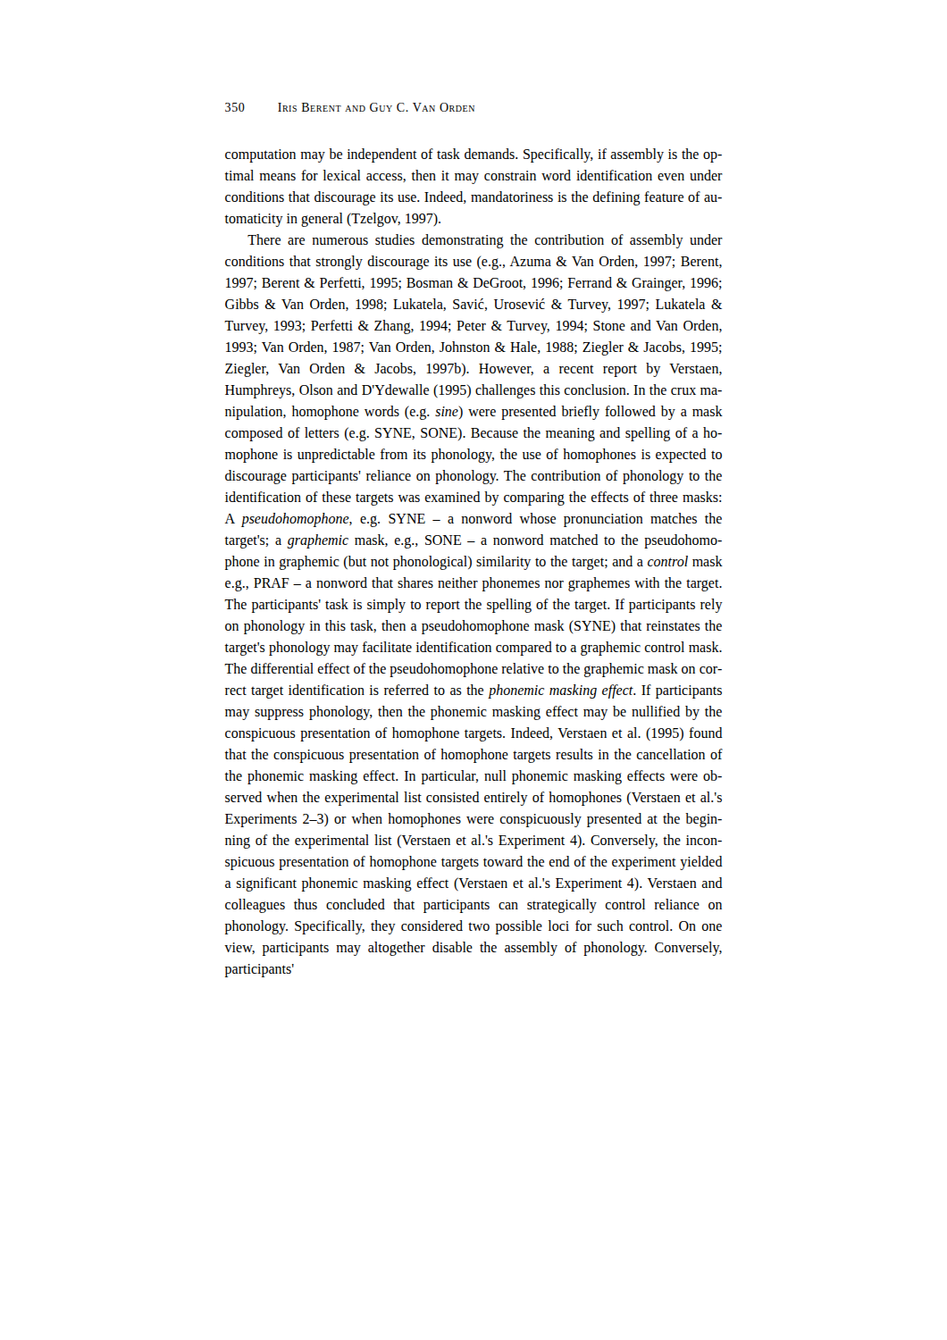350 Iris Berent and Guy C. Van Orden
computation may be independent of task demands. Specifically, if assembly is the optimal means for lexical access, then it may constrain word identification even under conditions that discourage its use. Indeed, mandatoriness is the defining feature of automaticity in general (Tzelgov, 1997).
There are numerous studies demonstrating the contribution of assembly under conditions that strongly discourage its use (e.g., Azuma & Van Orden, 1997; Berent, 1997; Berent & Perfetti, 1995; Bosman & DeGroot, 1996; Ferrand & Grainger, 1996; Gibbs & Van Orden, 1998; Lukatela, Savić, Urosević & Turvey, 1997; Lukatela & Turvey, 1993; Perfetti & Zhang, 1994; Peter & Turvey, 1994; Stone and Van Orden, 1993; Van Orden, 1987; Van Orden, Johnston & Hale, 1988; Ziegler & Jacobs, 1995; Ziegler, Van Orden & Jacobs, 1997b). However, a recent report by Verstaen, Humphreys, Olson and D'Ydewalle (1995) challenges this conclusion. In the crux manipulation, homophone words (e.g. sine) were presented briefly followed by a mask composed of letters (e.g. SYNE, SONE). Because the meaning and spelling of a homophone is unpredictable from its phonology, the use of homophones is expected to discourage participants' reliance on phonology. The contribution of phonology to the identification of these targets was examined by comparing the effects of three masks: A pseudohomophone, e.g. SYNE – a nonword whose pronunciation matches the target's; a graphemic mask, e.g., SONE – a nonword matched to the pseudohomophone in graphemic (but not phonological) similarity to the target; and a control mask e.g., PRAF – a nonword that shares neither phonemes nor graphemes with the target. The participants' task is simply to report the spelling of the target. If participants rely on phonology in this task, then a pseudohomophone mask (SYNE) that reinstates the target's phonology may facilitate identification compared to a graphemic control mask. The differential effect of the pseudohomophone relative to the graphemic mask on correct target identification is referred to as the phonemic masking effect. If participants may suppress phonology, then the phonemic masking effect may be nullified by the conspicuous presentation of homophone targets. Indeed, Verstaen et al. (1995) found that the conspicuous presentation of homophone targets results in the cancellation of the phonemic masking effect. In particular, null phonemic masking effects were observed when the experimental list consisted entirely of homophones (Verstaen et al.'s Experiments 2–3) or when homophones were conspicuously presented at the beginning of the experimental list (Verstaen et al.'s Experiment 4). Conversely, the inconspicuous presentation of homophone targets toward the end of the experiment yielded a significant phonemic masking effect (Verstaen et al.'s Experiment 4). Verstaen and colleagues thus concluded that participants can strategically control reliance on phonology. Specifically, they considered two possible loci for such control. On one view, participants may altogether disable the assembly of phonology. Conversely, participants'